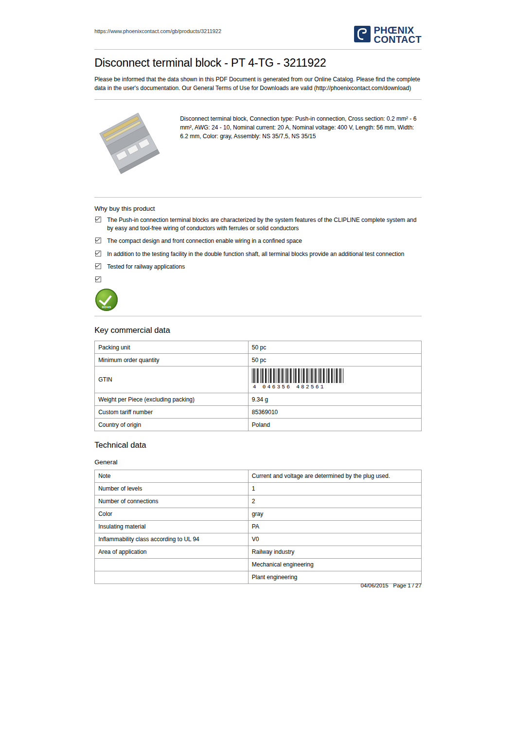https://www.phoenixcontact.com/gb/products/3211922
PHŒNIX CONTACT
Disconnect terminal block - PT 4-TG - 3211922
Please be informed that the data shown in this PDF Document is generated from our Online Catalog. Please find the complete data in the user's documentation. Our General Terms of Use for Downloads are valid (http://phoenixcontact.com/download)
Disconnect terminal block, Connection type: Push-in connection, Cross section: 0.2 mm² - 6 mm², AWG: 24 - 10, Nominal current: 20 A, Nominal voltage: 400 V, Length: 56 mm, Width: 6.2 mm, Color: gray, Assembly: NS 35/7,5, NS 35/15
Why buy this product
The Push-in connection terminal blocks are characterized by the system features of the CLIPLINE complete system and by easy and tool-free wiring of conductors with ferrules or solid conductors
The compact design and front connection enable wiring in a confined space
In addition to the testing facility in the double function shaft, all terminal blocks provide an additional test connection
Tested for railway applications
Key commercial data
| Packing unit | 50 pc |
| Minimum order quantity | 50 pc |
| GTIN | 4 046356 482561 |
| Weight per Piece (excluding packing) | 9.34 g |
| Custom tariff number | 85369010 |
| Country of origin | Poland |
Technical data
General
| Note | Current and voltage are determined by the plug used. |
| Number of levels | 1 |
| Number of connections | 2 |
| Color | gray |
| Insulating material | PA |
| Inflammability class according to UL 94 | V0 |
| Area of application | Railway industry |
| | Mechanical engineering |
| | Plant engineering |
04/06/2015 Page 1 / 27